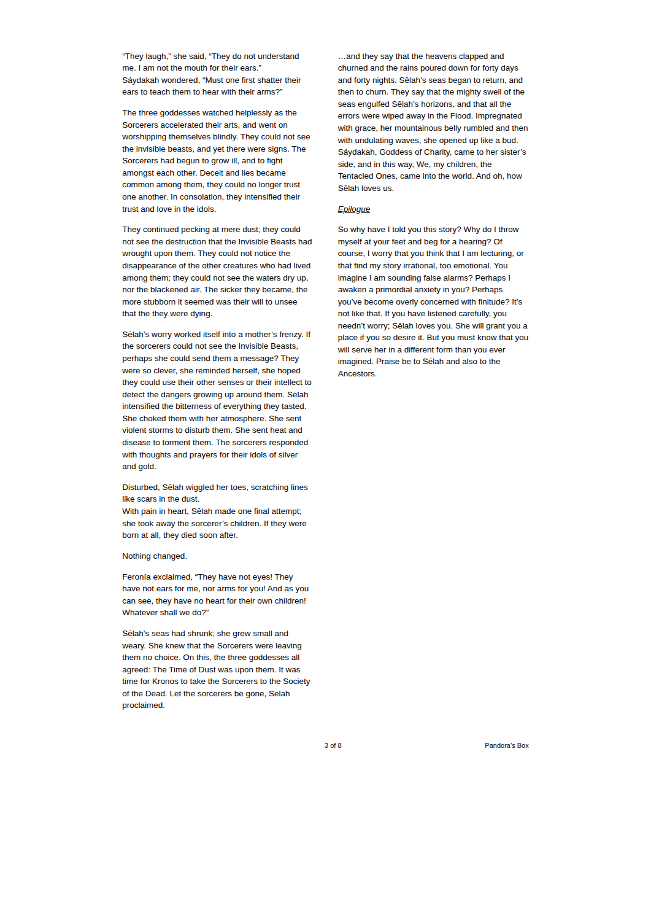“They laugh,” she said, “They do not understand me. I am not the mouth for their ears.”
Sáydakah wondered, “Must one first shatter their ears to teach them to hear with their arms?”
The three goddesses watched helplessly as the Sorcerers accelerated their arts, and went on worshipping themselves blindly. They could not see the invisible beasts, and yet there were signs. The Sorcerers had begun to grow ill, and to fight amongst each other. Deceit and lies became common among them, they could no longer trust one another. In consolation, they intensified their trust and love in the idols.
They continued pecking at mere dust; they could not see the destruction that the Invisible Beasts had wrought upon them. They could not notice the disappearance of the other creatures who had lived among them; they could not see the waters dry up, nor the blackened air. The sicker they became, the more stubborn it seemed was their will to unsee that the they were dying.
Sēlah’s worry worked itself into a mother’s frenzy. If the sorcerers could not see the Invisible Beasts, perhaps she could send them a message? They were so clever, she reminded herself, she hoped they could use their other senses or their intellect to detect the dangers growing up around them. Sēlah intensified the bitterness of everything they tasted. She choked them with her atmosphere. She sent violent storms to disturb them. She sent heat and disease to torment them. The sorcerers responded with thoughts and prayers for their idols of silver and gold.
Disturbed, Sēlah wiggled her toes, scratching lines like scars in the dust.
With pain in heart, Sēlah made one final attempt; she took away the sorcerer’s children. If they were born at all, they died soon after.
Nothing changed.
Feronía exclaimed, “They have not eyes! They have not ears for me, nor arms for you! And as you can see, they have no heart for their own children! Whatever shall we do?”
Sēlah’s seas had shrunk; she grew small and weary. She knew that the Sorcerers were leaving them no choice. On this, the three goddesses all agreed: The Time of Dust was upon them. It was time for Kronos to take the Sorcerers to the Society of the Dead. Let the sorcerers be gone, Selah proclaimed.
…and they say that the heavens clapped and churned and the rains poured down for forty days and forty nights. Sēlah’s seas began to return, and then to churn. They say that the mighty swell of the seas engulfed Sēlah’s horizons, and that all the errors were wiped away in the Flood. Impregnated with grace, her mountainous belly rumbled and then with undulating waves, she opened up like a bud. Sáydakah, Goddess of Charity, came to her sister’s side, and in this way, We, my children, the Tentacled Ones, came into the world. And oh, how Sēlah loves us.
Epilogue
So why have I told you this story? Why do I throw myself at your feet and beg for a hearing? Of course, I worry that you think that I am lecturing, or that find my story irrational, too emotional. You imagine I am sounding false alarms? Perhaps I awaken a primordial anxiety in you? Perhaps you’ve become overly concerned with finitude? It’s not like that. If you have listened carefully, you needn’t worry; Sēlah loves you. She will grant you a place if you so desire it. But you must know that you will serve her in a different form than you ever imagined. Praise be to Sēlah and also to the Ancestors.
3 of 8
Pandora’s Box